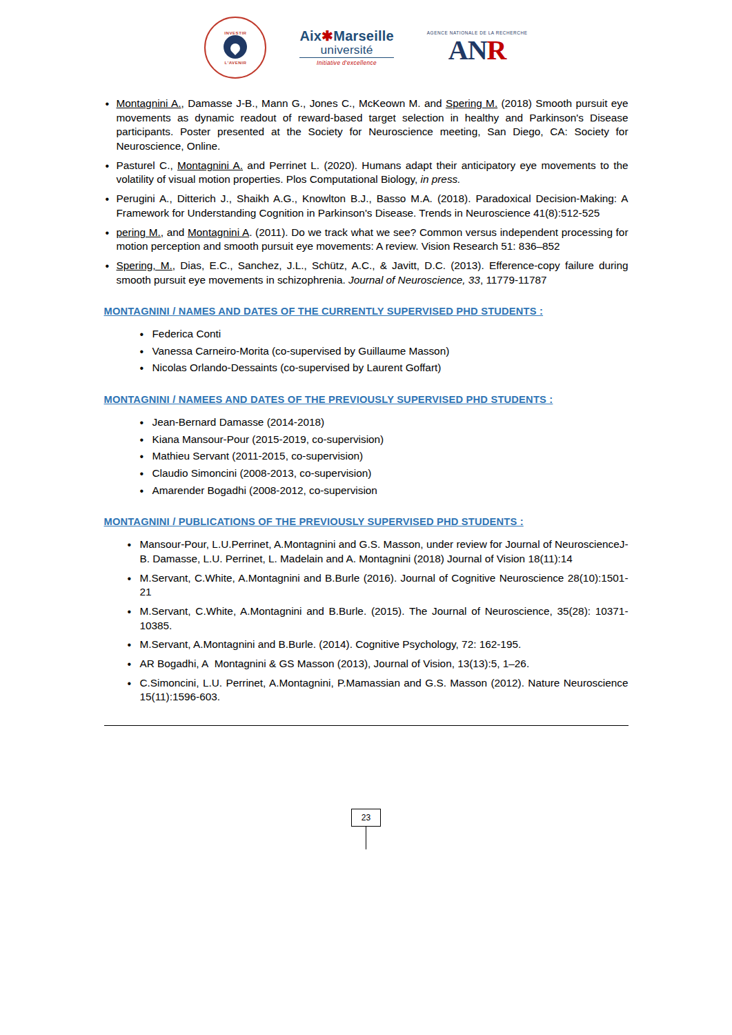INVESTIR
L'AVENIR
Aix✱Marseille
université
Initiative d'excellence
AGENCE NATIONALE DE LA RECHERCHE
ANR
Montagnini A., Damasse J-B., Mann G., Jones C., McKeown M. and Spering M. (2018) Smooth pursuit eye movements as dynamic readout of reward-based target selection in healthy and Parkinson's Disease participants. Poster presented at the Society for Neuroscience meeting, San Diego, CA: Society for Neuroscience, Online.
Pasturel C., Montagnini A. and Perrinet L. (2020). Humans adapt their anticipatory eye movements to the volatility of visual motion properties. Plos Computational Biology, in press.
Perugini A., Ditterich J., Shaikh A.G., Knowlton B.J., Basso M.A. (2018). Paradoxical Decision-Making: A Framework for Understanding Cognition in Parkinson's Disease. Trends in Neuroscience 41(8):512-525
pering M., and Montagnini A. (2011). Do we track what we see? Common versus independent processing for motion perception and smooth pursuit eye movements: A review. Vision Research 51: 836–852
Spering, M., Dias, E.C., Sanchez, J.L., Schütz, A.C., & Javitt, D.C. (2013). Efference-copy failure during smooth pursuit eye movements in schizophrenia. Journal of Neuroscience, 33, 11779-11787
MONTAGNINI / NAMES AND DATES OF THE CURRENTLY SUPERVISED PHD STUDENTS :
Federica Conti
Vanessa Carneiro-Morita (co-supervised by Guillaume Masson)
Nicolas Orlando-Dessaints (co-supervised by Laurent Goffart)
MONTAGNINI / NAMEES AND DATES OF THE PREVIOUSLY SUPERVISED PHD STUDENTS :
Jean-Bernard Damasse (2014-2018)
Kiana Mansour-Pour (2015-2019, co-supervision)
Mathieu Servant (2011-2015, co-supervision)
Claudio Simoncini (2008-2013, co-supervision)
Amarender Bogadhi (2008-2012, co-supervision
MONTAGNINI / PUBLICATIONS OF THE PREVIOUSLY SUPERVISED PHD STUDENTS :
Mansour-Pour, L.U.Perrinet, A.Montagnini and G.S. Masson, under review for Journal of NeuroscienceJ-B. Damasse, L.U. Perrinet, L. Madelain and A. Montagnini (2018) Journal of Vision 18(11):14
M.Servant, C.White, A.Montagnini and B.Burle (2016). Journal of Cognitive Neuroscience 28(10):1501-21
M.Servant, C.White, A.Montagnini and B.Burle. (2015). The Journal of Neuroscience, 35(28): 10371-10385.
M.Servant, A.Montagnini and B.Burle. (2014). Cognitive Psychology, 72: 162-195.
AR Bogadhi, A Montagnini & GS Masson (2013), Journal of Vision, 13(13):5, 1–26.
C.Simoncini, L.U. Perrinet, A.Montagnini, P.Mamassian and G.S. Masson (2012). Nature Neuroscience 15(11):1596-603.
23